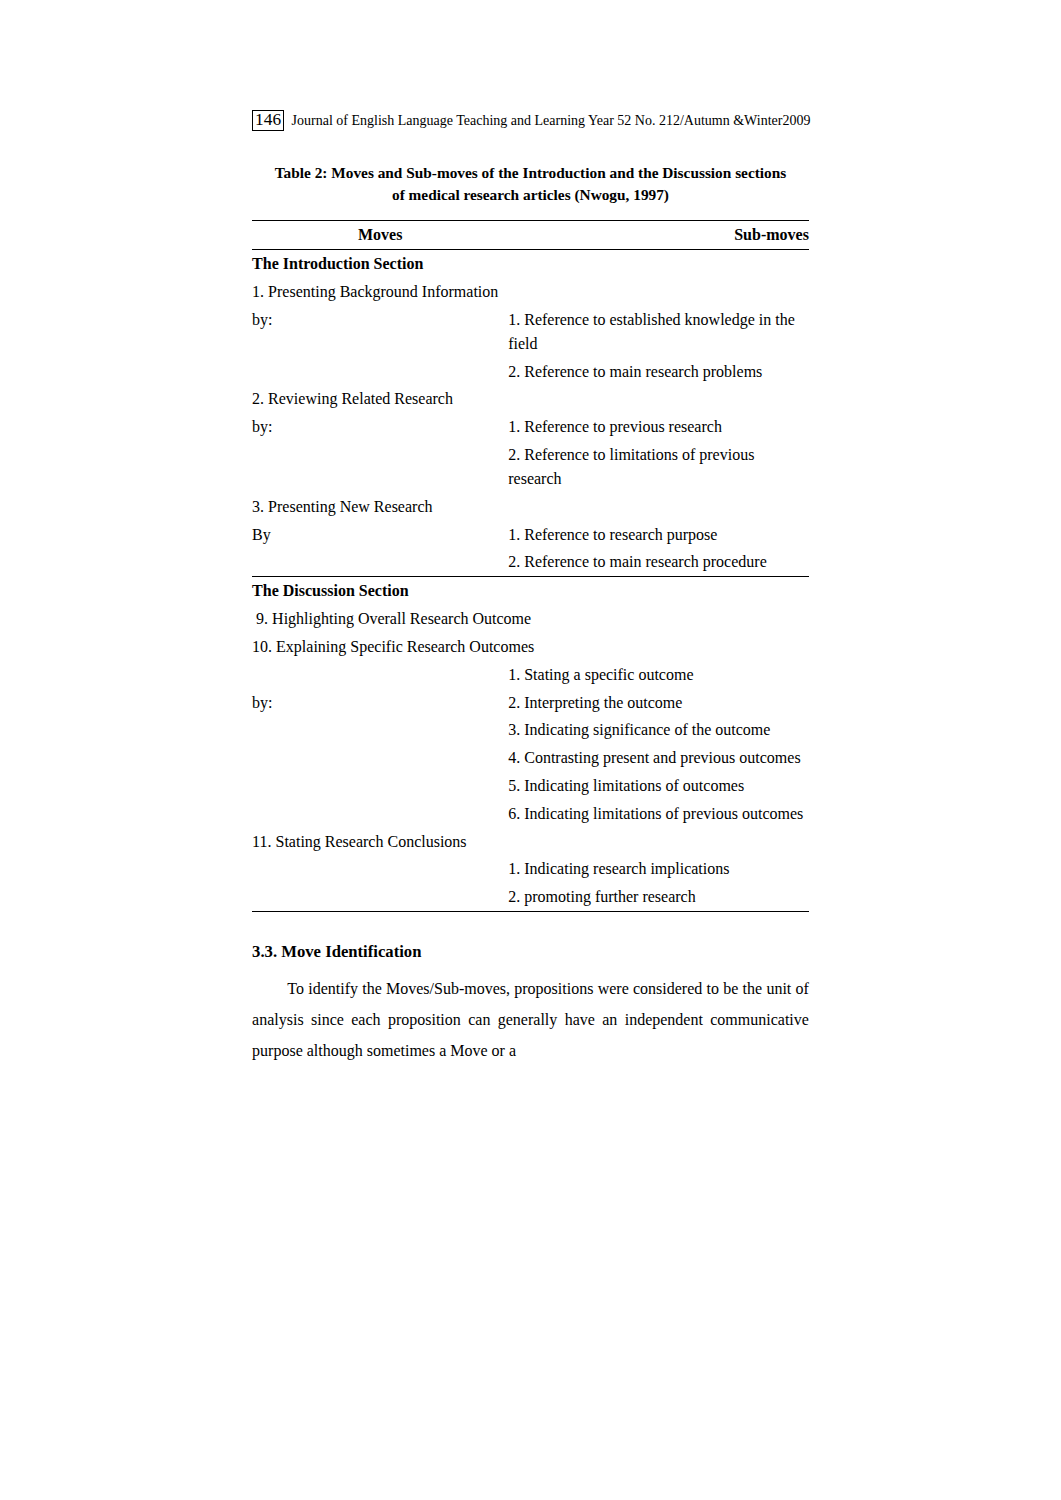146 Journal of English Language Teaching and Learning Year 52 No. 212/Autumn &Winter2009
Table 2: Moves and Sub-moves of the Introduction and the Discussion sections
of medical research articles (Nwogu, 1997)
| Moves | Sub-moves |
| --- | --- |
| The Introduction Section |
| 1. Presenting Background Information |
| by: | 1. Reference to established knowledge in the field |
| | 2. Reference to main research problems |
| 2. Reviewing Related Research |
| by: | 1. Reference to previous research |
| | 2. Reference to limitations of previous research |
| 3. Presenting New Research |
| By | 1. Reference to research purpose |
| | 2. Reference to main research procedure |
| The Discussion Section |
| 9. Highlighting Overall Research Outcome |
| 10. Explaining Specific Research Outcomes |
| | 1. Stating a specific outcome |
| by: | 2. Interpreting the outcome |
| | 3. Indicating significance of the outcome |
| | 4. Contrasting present and previous outcomes |
| | 5. Indicating limitations of outcomes |
| | 6. Indicating limitations of previous outcomes |
| 11. Stating Research Conclusions |
| | 1. Indicating research implications |
| | 2. promoting further research |
3.3. Move Identification
To identify the Moves/Sub-moves, propositions were considered to be the unit of analysis since each proposition can generally have an independent communicative purpose although sometimes a Move or a